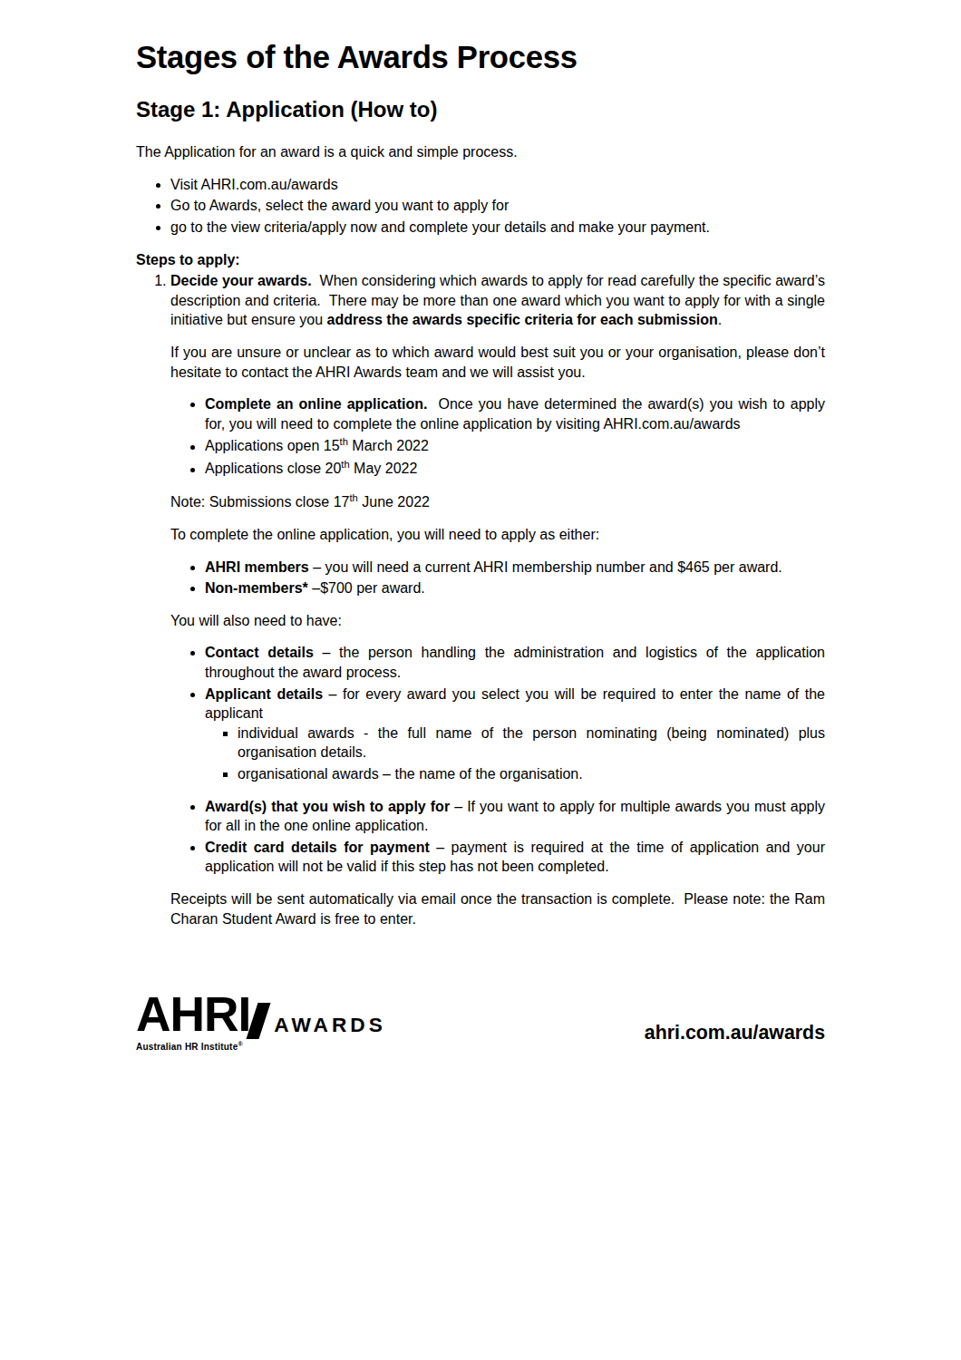Stages of the Awards Process
Stage 1: Application (How to)
The Application for an award is a quick and simple process.
Visit AHRI.com.au/awards
Go to Awards, select the award you want to apply for
go to the view criteria/apply now and complete your details and make your payment.
Steps to apply:
Decide your awards. When considering which awards to apply for read carefully the specific award’s description and criteria. There may be more than one award which you want to apply for with a single initiative but ensure you address the awards specific criteria for each submission.
If you are unsure or unclear as to which award would best suit you or your organisation, please don’t hesitate to contact the AHRI Awards team and we will assist you.
Complete an online application. Once you have determined the award(s) you wish to apply for, you will need to complete the online application by visiting AHRI.com.au/awards
Applications open 15th March 2022
Applications close 20th May 2022
Note: Submissions close 17th June 2022
To complete the online application, you will need to apply as either:
AHRI members – you will need a current AHRI membership number and $465 per award.
Non-members* –$700 per award.
You will also need to have:
Contact details – the person handling the administration and logistics of the application throughout the award process.
Applicant details – for every award you select you will be required to enter the name of the applicant
individual awards - the full name of the person nominating (being nominated) plus organisation details.
organisational awards – the name of the organisation.
Award(s) that you wish to apply for – If you want to apply for multiple awards you must apply for all in the one online application.
Credit card details for payment – payment is required at the time of application and your application will not be valid if this step has not been completed.
Receipts will be sent automatically via email once the transaction is complete. Please note: the Ram Charan Student Award is free to enter.
AHRI
Australian HR Institute®
AWARDS
ahri.com.au/awards